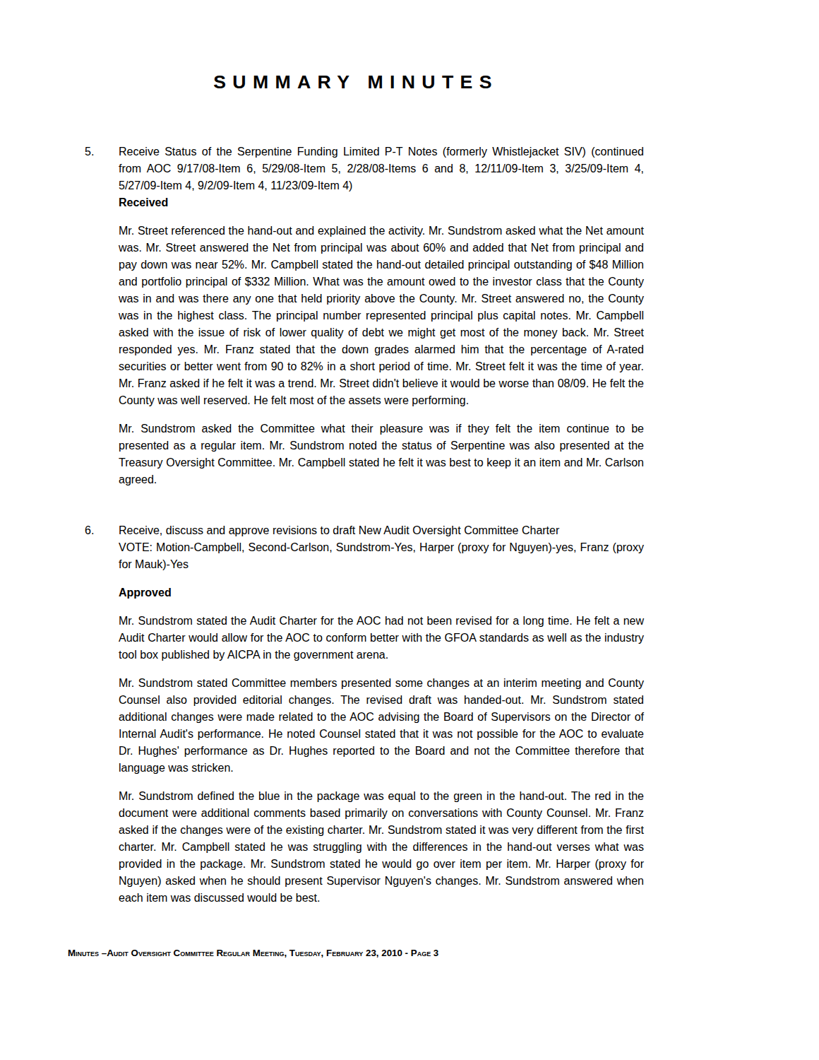Summary Minutes
5.
Receive Status of the Serpentine Funding Limited P-T Notes (formerly Whistlejacket SIV) (continued from AOC 9/17/08-Item 6, 5/29/08-Item 5, 2/28/08-Items 6 and 8, 12/11/09-Item 3, 3/25/09-Item 4, 5/27/09-Item 4, 9/2/09-Item 4, 11/23/09-Item 4)
Received
Mr. Street referenced the hand-out and explained the activity. Mr. Sundstrom asked what the Net amount was. Mr. Street answered the Net from principal was about 60% and added that Net from principal and pay down was near 52%. Mr. Campbell stated the hand-out detailed principal outstanding of $48 Million and portfolio principal of $332 Million. What was the amount owed to the investor class that the County was in and was there any one that held priority above the County. Mr. Street answered no, the County was in the highest class. The principal number represented principal plus capital notes. Mr. Campbell asked with the issue of risk of lower quality of debt we might get most of the money back. Mr. Street responded yes. Mr. Franz stated that the down grades alarmed him that the percentage of A-rated securities or better went from 90 to 82% in a short period of time. Mr. Street felt it was the time of year. Mr. Franz asked if he felt it was a trend. Mr. Street didn't believe it would be worse than 08/09. He felt the County was well reserved. He felt most of the assets were performing.
Mr. Sundstrom asked the Committee what their pleasure was if they felt the item continue to be presented as a regular item. Mr. Sundstrom noted the status of Serpentine was also presented at the Treasury Oversight Committee. Mr. Campbell stated he felt it was best to keep it an item and Mr. Carlson agreed.
6.
Receive, discuss and approve revisions to draft New Audit Oversight Committee Charter
VOTE: Motion-Campbell, Second-Carlson, Sundstrom-Yes, Harper (proxy for Nguyen)-yes, Franz (proxy for Mauk)-Yes
Approved
Mr. Sundstrom stated the Audit Charter for the AOC had not been revised for a long time. He felt a new Audit Charter would allow for the AOC to conform better with the GFOA standards as well as the industry tool box published by AICPA in the government arena.
Mr. Sundstrom stated Committee members presented some changes at an interim meeting and County Counsel also provided editorial changes. The revised draft was handed-out. Mr. Sundstrom stated additional changes were made related to the AOC advising the Board of Supervisors on the Director of Internal Audit's performance. He noted Counsel stated that it was not possible for the AOC to evaluate Dr. Hughes' performance as Dr. Hughes reported to the Board and not the Committee therefore that language was stricken.
Mr. Sundstrom defined the blue in the package was equal to the green in the hand-out. The red in the document were additional comments based primarily on conversations with County Counsel. Mr. Franz asked if the changes were of the existing charter. Mr. Sundstrom stated it was very different from the first charter. Mr. Campbell stated he was struggling with the differences in the hand-out verses what was provided in the package. Mr. Sundstrom stated he would go over item per item. Mr. Harper (proxy for Nguyen) asked when he should present Supervisor Nguyen's changes. Mr. Sundstrom answered when each item was discussed would be best.
Minutes –Audit Oversight Committee Regular Meeting, Tuesday, February 23, 2010 - Page 3